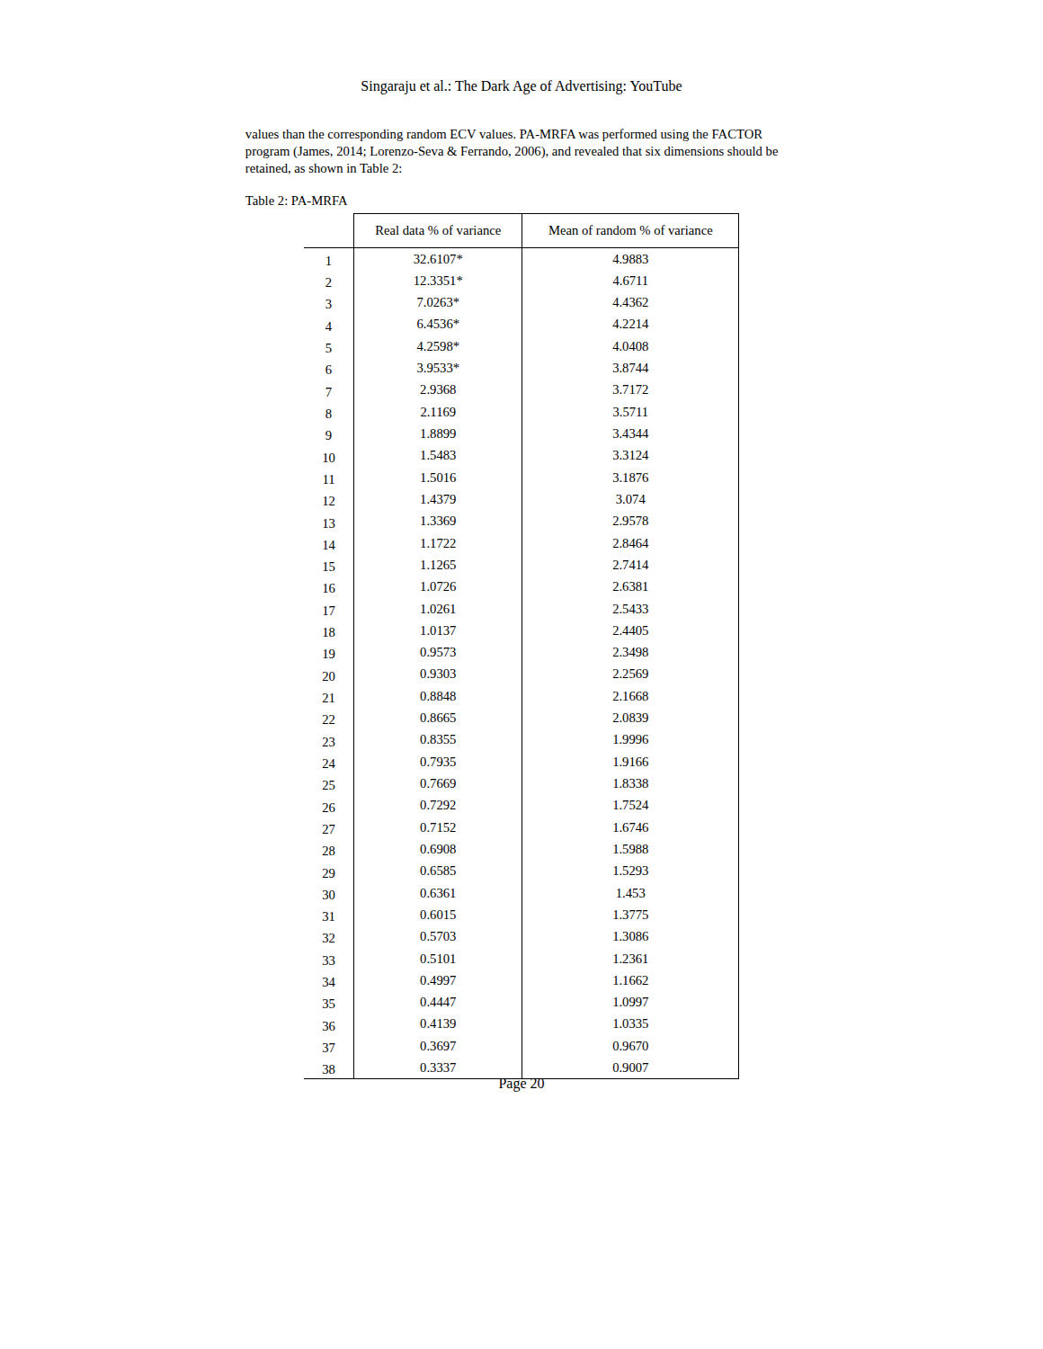Singaraju et al.: The Dark Age of Advertising: YouTube
values than the corresponding random ECV values. PA-MRFA was performed using the FACTOR program (James, 2014; Lorenzo-Seva & Ferrando, 2006), and revealed that six dimensions should be retained, as shown in Table 2:
Table 2: PA-MRFA
| | Real data % of variance | Mean of random % of variance |
| --- | --- | --- |
| 1 | 32.6107* | 4.9883 |
| 2 | 12.3351* | 4.6711 |
| 3 | 7.0263* | 4.4362 |
| 4 | 6.4536* | 4.2214 |
| 5 | 4.2598* | 4.0408 |
| 6 | 3.9533* | 3.8744 |
| 7 | 2.9368 | 3.7172 |
| 8 | 2.1169 | 3.5711 |
| 9 | 1.8899 | 3.4344 |
| 10 | 1.5483 | 3.3124 |
| 11 | 1.5016 | 3.1876 |
| 12 | 1.4379 | 3.074 |
| 13 | 1.3369 | 2.9578 |
| 14 | 1.1722 | 2.8464 |
| 15 | 1.1265 | 2.7414 |
| 16 | 1.0726 | 2.6381 |
| 17 | 1.0261 | 2.5433 |
| 18 | 1.0137 | 2.4405 |
| 19 | 0.9573 | 2.3498 |
| 20 | 0.9303 | 2.2569 |
| 21 | 0.8848 | 2.1668 |
| 22 | 0.8665 | 2.0839 |
| 23 | 0.8355 | 1.9996 |
| 24 | 0.7935 | 1.9166 |
| 25 | 0.7669 | 1.8338 |
| 26 | 0.7292 | 1.7524 |
| 27 | 0.7152 | 1.6746 |
| 28 | 0.6908 | 1.5988 |
| 29 | 0.6585 | 1.5293 |
| 30 | 0.6361 | 1.453 |
| 31 | 0.6015 | 1.3775 |
| 32 | 0.5703 | 1.3086 |
| 33 | 0.5101 | 1.2361 |
| 34 | 0.4997 | 1.1662 |
| 35 | 0.4447 | 1.0997 |
| 36 | 0.4139 | 1.0335 |
| 37 | 0.3697 | 0.9670 |
| 38 | 0.3337 | 0.9007 |
Page 20